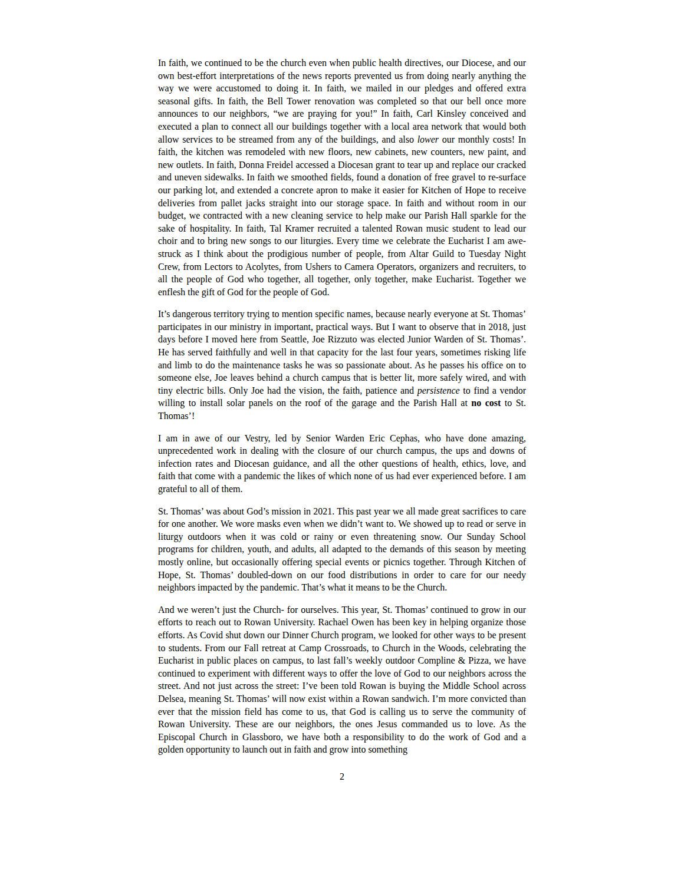In faith, we continued to be the church even when public health directives, our Diocese, and our own best-effort interpretations of the news reports prevented us from doing nearly anything the way we were accustomed to doing it. In faith, we mailed in our pledges and offered extra seasonal gifts. In faith, the Bell Tower renovation was completed so that our bell once more announces to our neighbors, “we are praying for you!” In faith, Carl Kinsley conceived and executed a plan to connect all our buildings together with a local area network that would both allow services to be streamed from any of the buildings, and also lower our monthly costs! In faith, the kitchen was remodeled with new floors, new cabinets, new counters, new paint, and new outlets. In faith, Donna Freidel accessed a Diocesan grant to tear up and replace our cracked and uneven sidewalks. In faith we smoothed fields, found a donation of free gravel to re-surface our parking lot, and extended a concrete apron to make it easier for Kitchen of Hope to receive deliveries from pallet jacks straight into our storage space. In faith and without room in our budget, we contracted with a new cleaning service to help make our Parish Hall sparkle for the sake of hospitality. In faith, Tal Kramer recruited a talented Rowan music student to lead our choir and to bring new songs to our liturgies. Every time we celebrate the Eucharist I am awe-struck as I think about the prodigious number of people, from Altar Guild to Tuesday Night Crew, from Lectors to Acolytes, from Ushers to Camera Operators, organizers and recruiters, to all the people of God who together, all together, only together, make Eucharist. Together we enflesh the gift of God for the people of God.
It’s dangerous territory trying to mention specific names, because nearly everyone at St. Thomas’ participates in our ministry in important, practical ways. But I want to observe that in 2018, just days before I moved here from Seattle, Joe Rizzuto was elected Junior Warden of St. Thomas’. He has served faithfully and well in that capacity for the last four years, sometimes risking life and limb to do the maintenance tasks he was so passionate about. As he passes his office on to someone else, Joe leaves behind a church campus that is better lit, more safely wired, and with tiny electric bills. Only Joe had the vision, the faith, patience and persistence to find a vendor willing to install solar panels on the roof of the garage and the Parish Hall at no cost to St. Thomas’!
I am in awe of our Vestry, led by Senior Warden Eric Cephas, who have done amazing, unprecedented work in dealing with the closure of our church campus, the ups and downs of infection rates and Diocesan guidance, and all the other questions of health, ethics, love, and faith that come with a pandemic the likes of which none of us had ever experienced before. I am grateful to all of them.
St. Thomas’ was about God’s mission in 2021. This past year we all made great sacrifices to care for one another. We wore masks even when we didn’t want to. We showed up to read or serve in liturgy outdoors when it was cold or rainy or even threatening snow. Our Sunday School programs for children, youth, and adults, all adapted to the demands of this season by meeting mostly online, but occasionally offering special events or picnics together. Through Kitchen of Hope, St. Thomas’ doubled-down on our food distributions in order to care for our needy neighbors impacted by the pandemic. That’s what it means to be the Church.
And we weren’t just the Church- for ourselves. This year, St. Thomas’ continued to grow in our efforts to reach out to Rowan University. Rachael Owen has been key in helping organize those efforts. As Covid shut down our Dinner Church program, we looked for other ways to be present to students. From our Fall retreat at Camp Crossroads, to Church in the Woods, celebrating the Eucharist in public places on campus, to last fall’s weekly outdoor Compline & Pizza, we have continued to experiment with different ways to offer the love of God to our neighbors across the street. And not just across the street: I’ve been told Rowan is buying the Middle School across Delsea, meaning St. Thomas’ will now exist within a Rowan sandwich. I’m more convicted than ever that the mission field has come to us, that God is calling us to serve the community of Rowan University. These are our neighbors, the ones Jesus commanded us to love. As the Episcopal Church in Glassboro, we have both a responsibility to do the work of God and a golden opportunity to launch out in faith and grow into something
2